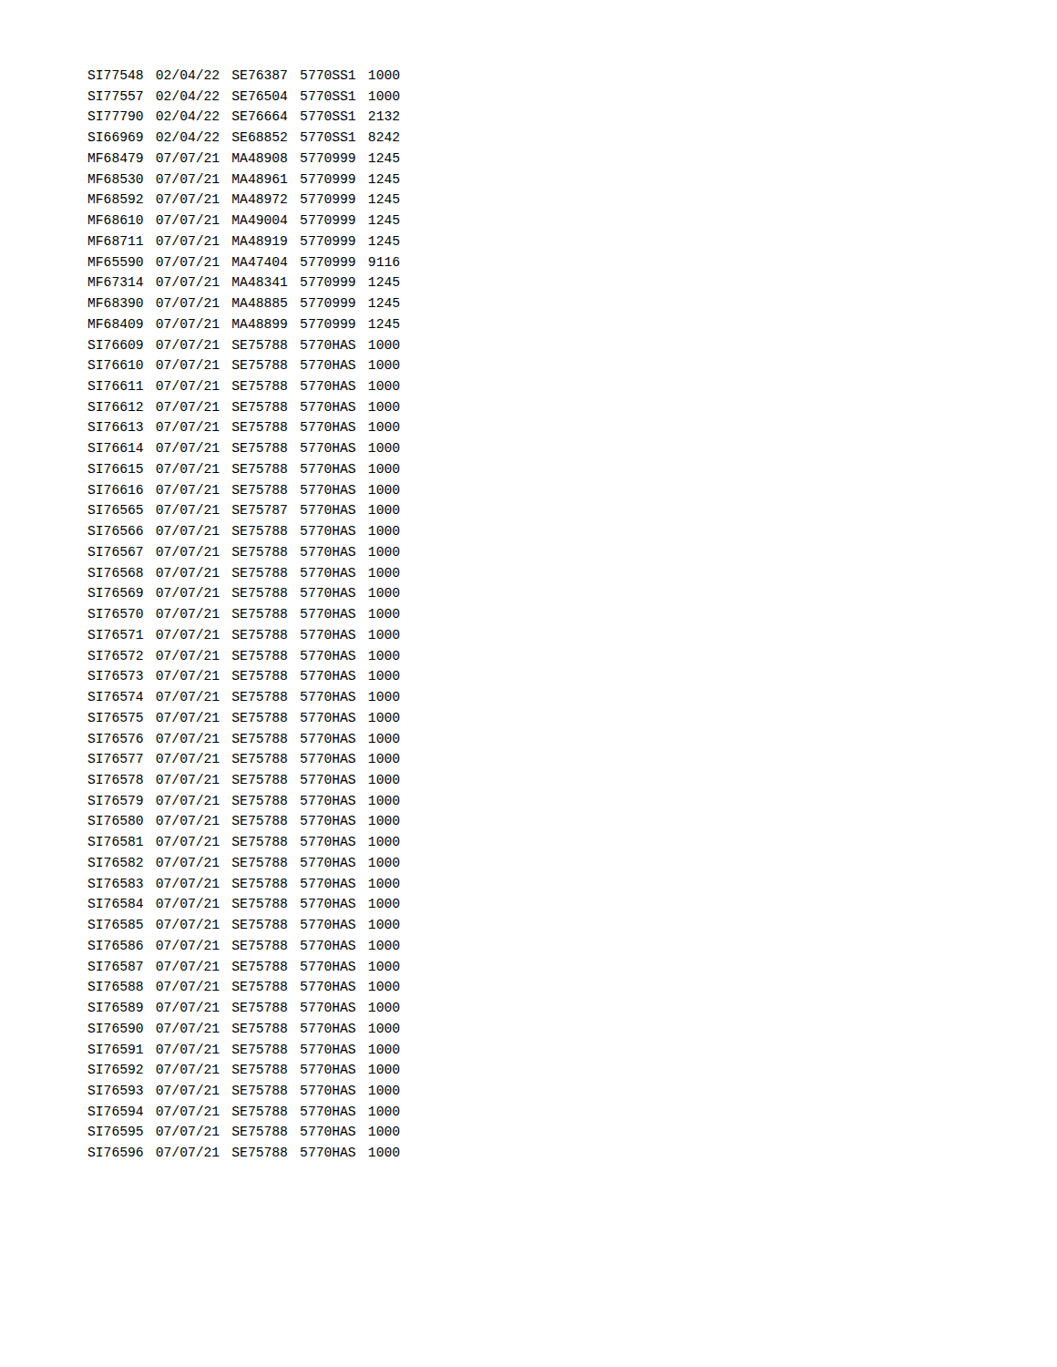| SI77548 | 02/04/22 | SE76387 | 5770SS1 | 1000 |
| SI77557 | 02/04/22 | SE76504 | 5770SS1 | 1000 |
| SI77790 | 02/04/22 | SE76664 | 5770SS1 | 2132 |
| SI66969 | 02/04/22 | SE68852 | 5770SS1 | 8242 |
| MF68479 | 07/07/21 | MA48908 | 5770999 | 1245 |
| MF68530 | 07/07/21 | MA48961 | 5770999 | 1245 |
| MF68592 | 07/07/21 | MA48972 | 5770999 | 1245 |
| MF68610 | 07/07/21 | MA49004 | 5770999 | 1245 |
| MF68711 | 07/07/21 | MA48919 | 5770999 | 1245 |
| MF65590 | 07/07/21 | MA47404 | 5770999 | 9116 |
| MF67314 | 07/07/21 | MA48341 | 5770999 | 1245 |
| MF68390 | 07/07/21 | MA48885 | 5770999 | 1245 |
| MF68409 | 07/07/21 | MA48899 | 5770999 | 1245 |
| SI76609 | 07/07/21 | SE75788 | 5770HAS | 1000 |
| SI76610 | 07/07/21 | SE75788 | 5770HAS | 1000 |
| SI76611 | 07/07/21 | SE75788 | 5770HAS | 1000 |
| SI76612 | 07/07/21 | SE75788 | 5770HAS | 1000 |
| SI76613 | 07/07/21 | SE75788 | 5770HAS | 1000 |
| SI76614 | 07/07/21 | SE75788 | 5770HAS | 1000 |
| SI76615 | 07/07/21 | SE75788 | 5770HAS | 1000 |
| SI76616 | 07/07/21 | SE75788 | 5770HAS | 1000 |
| SI76565 | 07/07/21 | SE75787 | 5770HAS | 1000 |
| SI76566 | 07/07/21 | SE75788 | 5770HAS | 1000 |
| SI76567 | 07/07/21 | SE75788 | 5770HAS | 1000 |
| SI76568 | 07/07/21 | SE75788 | 5770HAS | 1000 |
| SI76569 | 07/07/21 | SE75788 | 5770HAS | 1000 |
| SI76570 | 07/07/21 | SE75788 | 5770HAS | 1000 |
| SI76571 | 07/07/21 | SE75788 | 5770HAS | 1000 |
| SI76572 | 07/07/21 | SE75788 | 5770HAS | 1000 |
| SI76573 | 07/07/21 | SE75788 | 5770HAS | 1000 |
| SI76574 | 07/07/21 | SE75788 | 5770HAS | 1000 |
| SI76575 | 07/07/21 | SE75788 | 5770HAS | 1000 |
| SI76576 | 07/07/21 | SE75788 | 5770HAS | 1000 |
| SI76577 | 07/07/21 | SE75788 | 5770HAS | 1000 |
| SI76578 | 07/07/21 | SE75788 | 5770HAS | 1000 |
| SI76579 | 07/07/21 | SE75788 | 5770HAS | 1000 |
| SI76580 | 07/07/21 | SE75788 | 5770HAS | 1000 |
| SI76581 | 07/07/21 | SE75788 | 5770HAS | 1000 |
| SI76582 | 07/07/21 | SE75788 | 5770HAS | 1000 |
| SI76583 | 07/07/21 | SE75788 | 5770HAS | 1000 |
| SI76584 | 07/07/21 | SE75788 | 5770HAS | 1000 |
| SI76585 | 07/07/21 | SE75788 | 5770HAS | 1000 |
| SI76586 | 07/07/21 | SE75788 | 5770HAS | 1000 |
| SI76587 | 07/07/21 | SE75788 | 5770HAS | 1000 |
| SI76588 | 07/07/21 | SE75788 | 5770HAS | 1000 |
| SI76589 | 07/07/21 | SE75788 | 5770HAS | 1000 |
| SI76590 | 07/07/21 | SE75788 | 5770HAS | 1000 |
| SI76591 | 07/07/21 | SE75788 | 5770HAS | 1000 |
| SI76592 | 07/07/21 | SE75788 | 5770HAS | 1000 |
| SI76593 | 07/07/21 | SE75788 | 5770HAS | 1000 |
| SI76594 | 07/07/21 | SE75788 | 5770HAS | 1000 |
| SI76595 | 07/07/21 | SE75788 | 5770HAS | 1000 |
| SI76596 | 07/07/21 | SE75788 | 5770HAS | 1000 |